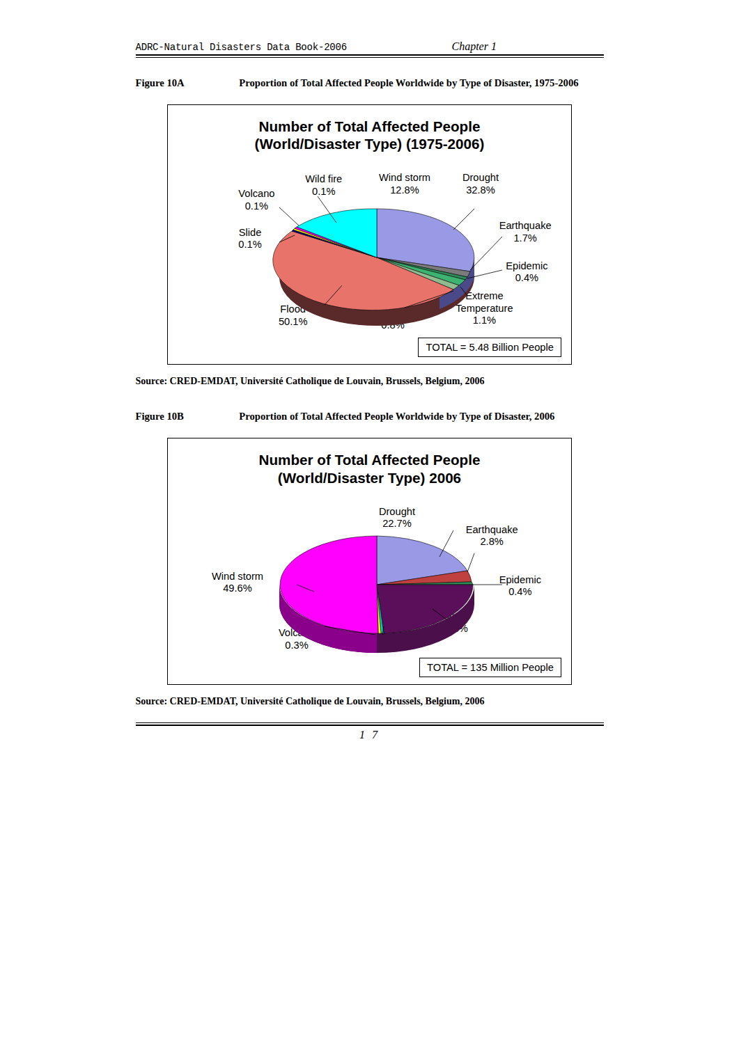ADRC-Natural Disasters Data Book-2006
Chapter 1
Figure 10AProportion of Total Affected People Worldwide by Type of Disaster, 1975-2006
Number of Total Affected People
(World/Disaster Type) (1975-2006)
Wild fire
0.1%
Wind storm
12.8%
Drought
32.8%
Volcano
0.1%
Slide
0.1%
Earthquake
1.7%
Epidemic
0.4%
Extreme
Temperature
1.1%
Famine (natural)
0.8%
Flood
50.1%
TOTAL = 5.48 Billion People
Source: CRED-EMDAT, Université Catholique de Louvain, Brussels, Belgium, 2006
Figure 10BProportion of Total Affected People Worldwide by Type of Disaster, 2006
Number of Total Affected People
(World/Disaster Type) 2006
Drought
22.7%
Earthquake
2.8%
Epidemic
0.4%
Flood
23.8%
Slide
0.3%
Volcano
0.3%
Wind storm
49.6%
TOTAL = 135 Million People
Source: CRED-EMDAT, Université Catholique de Louvain, Brussels, Belgium, 2006
1 7